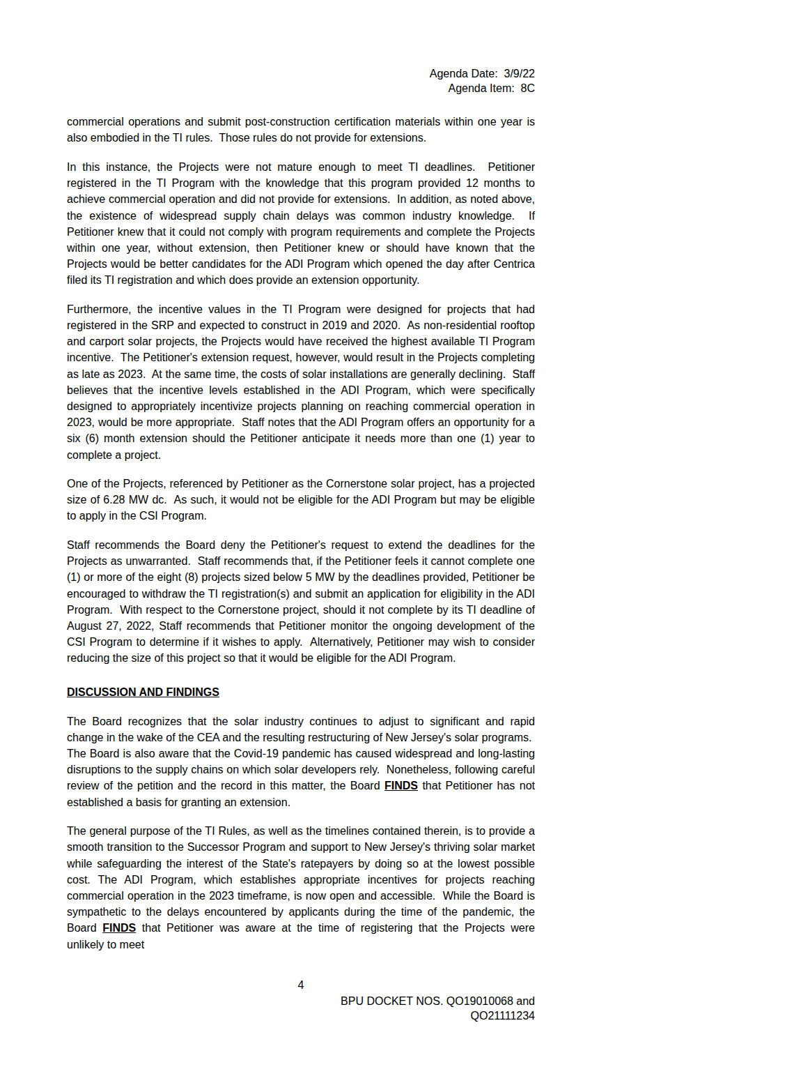Agenda Date: 3/9/22
Agenda Item: 8C
commercial operations and submit post-construction certification materials within one year is also embodied in the TI rules. Those rules do not provide for extensions.
In this instance, the Projects were not mature enough to meet TI deadlines. Petitioner registered in the TI Program with the knowledge that this program provided 12 months to achieve commercial operation and did not provide for extensions. In addition, as noted above, the existence of widespread supply chain delays was common industry knowledge. If Petitioner knew that it could not comply with program requirements and complete the Projects within one year, without extension, then Petitioner knew or should have known that the Projects would be better candidates for the ADI Program which opened the day after Centrica filed its TI registration and which does provide an extension opportunity.
Furthermore, the incentive values in the TI Program were designed for projects that had registered in the SRP and expected to construct in 2019 and 2020. As non-residential rooftop and carport solar projects, the Projects would have received the highest available TI Program incentive. The Petitioner's extension request, however, would result in the Projects completing as late as 2023. At the same time, the costs of solar installations are generally declining. Staff believes that the incentive levels established in the ADI Program, which were specifically designed to appropriately incentivize projects planning on reaching commercial operation in 2023, would be more appropriate. Staff notes that the ADI Program offers an opportunity for a six (6) month extension should the Petitioner anticipate it needs more than one (1) year to complete a project.
One of the Projects, referenced by Petitioner as the Cornerstone solar project, has a projected size of 6.28 MW dc. As such, it would not be eligible for the ADI Program but may be eligible to apply in the CSI Program.
Staff recommends the Board deny the Petitioner's request to extend the deadlines for the Projects as unwarranted. Staff recommends that, if the Petitioner feels it cannot complete one (1) or more of the eight (8) projects sized below 5 MW by the deadlines provided, Petitioner be encouraged to withdraw the TI registration(s) and submit an application for eligibility in the ADI Program. With respect to the Cornerstone project, should it not complete by its TI deadline of August 27, 2022, Staff recommends that Petitioner monitor the ongoing development of the CSI Program to determine if it wishes to apply. Alternatively, Petitioner may wish to consider reducing the size of this project so that it would be eligible for the ADI Program.
DISCUSSION AND FINDINGS
The Board recognizes that the solar industry continues to adjust to significant and rapid change in the wake of the CEA and the resulting restructuring of New Jersey's solar programs. The Board is also aware that the Covid-19 pandemic has caused widespread and long-lasting disruptions to the supply chains on which solar developers rely. Nonetheless, following careful review of the petition and the record in this matter, the Board FINDS that Petitioner has not established a basis for granting an extension.
The general purpose of the TI Rules, as well as the timelines contained therein, is to provide a smooth transition to the Successor Program and support to New Jersey's thriving solar market while safeguarding the interest of the State's ratepayers by doing so at the lowest possible cost. The ADI Program, which establishes appropriate incentives for projects reaching commercial operation in the 2023 timeframe, is now open and accessible. While the Board is sympathetic to the delays encountered by applicants during the time of the pandemic, the Board FINDS that Petitioner was aware at the time of registering that the Projects were unlikely to meet
4
BPU DOCKET NOS. QO19010068 and
QO21111234